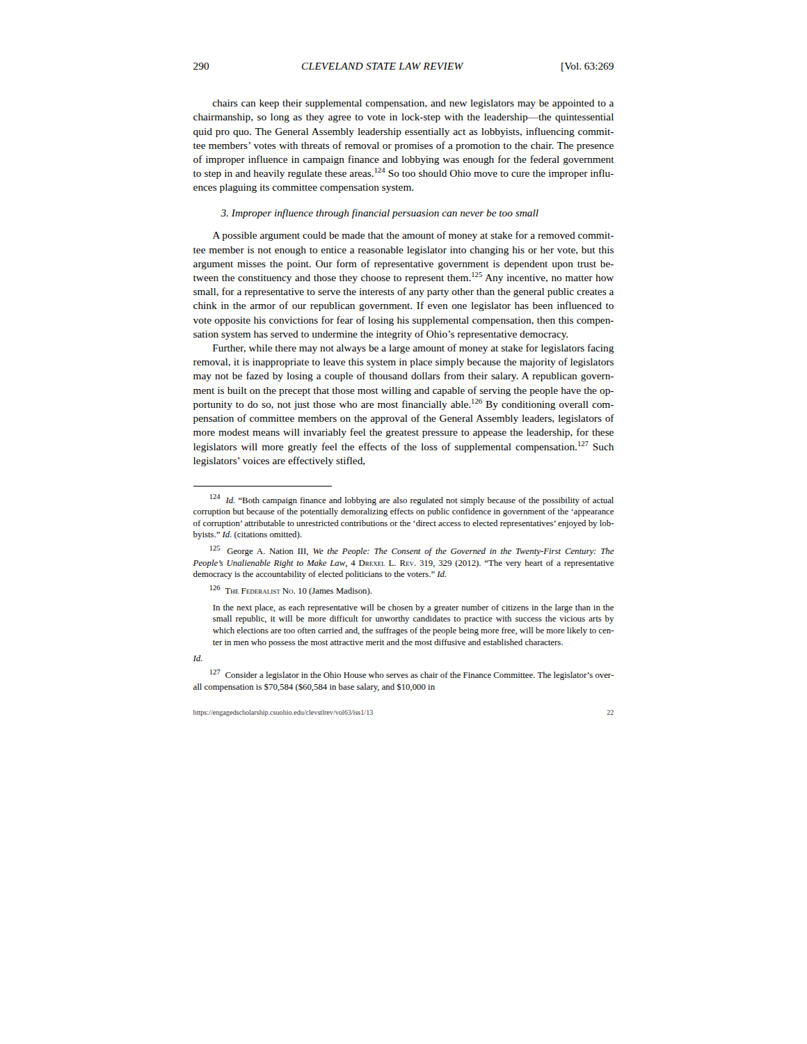290
CLEVELAND STATE LAW REVIEW
[Vol. 63:269
chairs can keep their supplemental compensation, and new legislators may be appointed to a chairmanship, so long as they agree to vote in lock-step with the leadership—the quintessential quid pro quo. The General Assembly leadership essentially act as lobbyists, influencing committee members’ votes with threats of removal or promises of a promotion to the chair. The presence of improper influence in campaign finance and lobbying was enough for the federal government to step in and heavily regulate these areas.124 So too should Ohio move to cure the improper influences plaguing its committee compensation system.
3. Improper influence through financial persuasion can never be too small
A possible argument could be made that the amount of money at stake for a removed committee member is not enough to entice a reasonable legislator into changing his or her vote, but this argument misses the point. Our form of representative government is dependent upon trust between the constituency and those they choose to represent them.125 Any incentive, no matter how small, for a representative to serve the interests of any party other than the general public creates a chink in the armor of our republican government. If even one legislator has been influenced to vote opposite his convictions for fear of losing his supplemental compensation, then this compensation system has served to undermine the integrity of Ohio’s representative democracy.
Further, while there may not always be a large amount of money at stake for legislators facing removal, it is inappropriate to leave this system in place simply because the majority of legislators may not be fazed by losing a couple of thousand dollars from their salary. A republican government is built on the precept that those most willing and capable of serving the people have the opportunity to do so, not just those who are most financially able.126 By conditioning overall compensation of committee members on the approval of the General Assembly leaders, legislators of more modest means will invariably feel the greatest pressure to appease the leadership, for these legislators will more greatly feel the effects of the loss of supplemental compensation.127 Such legislators’ voices are effectively stifled,
124 Id. “Both campaign finance and lobbying are also regulated not simply because of the possibility of actual corruption but because of the potentially demoralizing effects on public confidence in government of the ‘appearance of corruption’ attributable to unrestricted contributions or the ‘direct access to elected representatives’ enjoyed by lobbyists.” Id. (citations omitted).
125 George A. Nation III, We the People: The Consent of the Governed in the Twenty-First Century: The People’s Unalienable Right to Make Law, 4 Drexel L. Rev. 319, 329 (2012). “The very heart of a representative democracy is the accountability of elected politicians to the voters.” Id.
126 The Federalist No. 10 (James Madison).
In the next place, as each representative will be chosen by a greater number of citizens in the large than in the small republic, it will be more difficult for unworthy candidates to practice with success the vicious arts by which elections are too often carried and, the suffrages of the people being more free, will be more likely to center in men who possess the most attractive merit and the most diffusive and established characters.
Id.
127 Consider a legislator in the Ohio House who serves as chair of the Finance Committee. The legislator’s overall compensation is $70,584 ($60,584 in base salary, and $10,000 in
https://engagedscholarship.csuohio.edu/clevstlrev/vol63/iss1/13
22